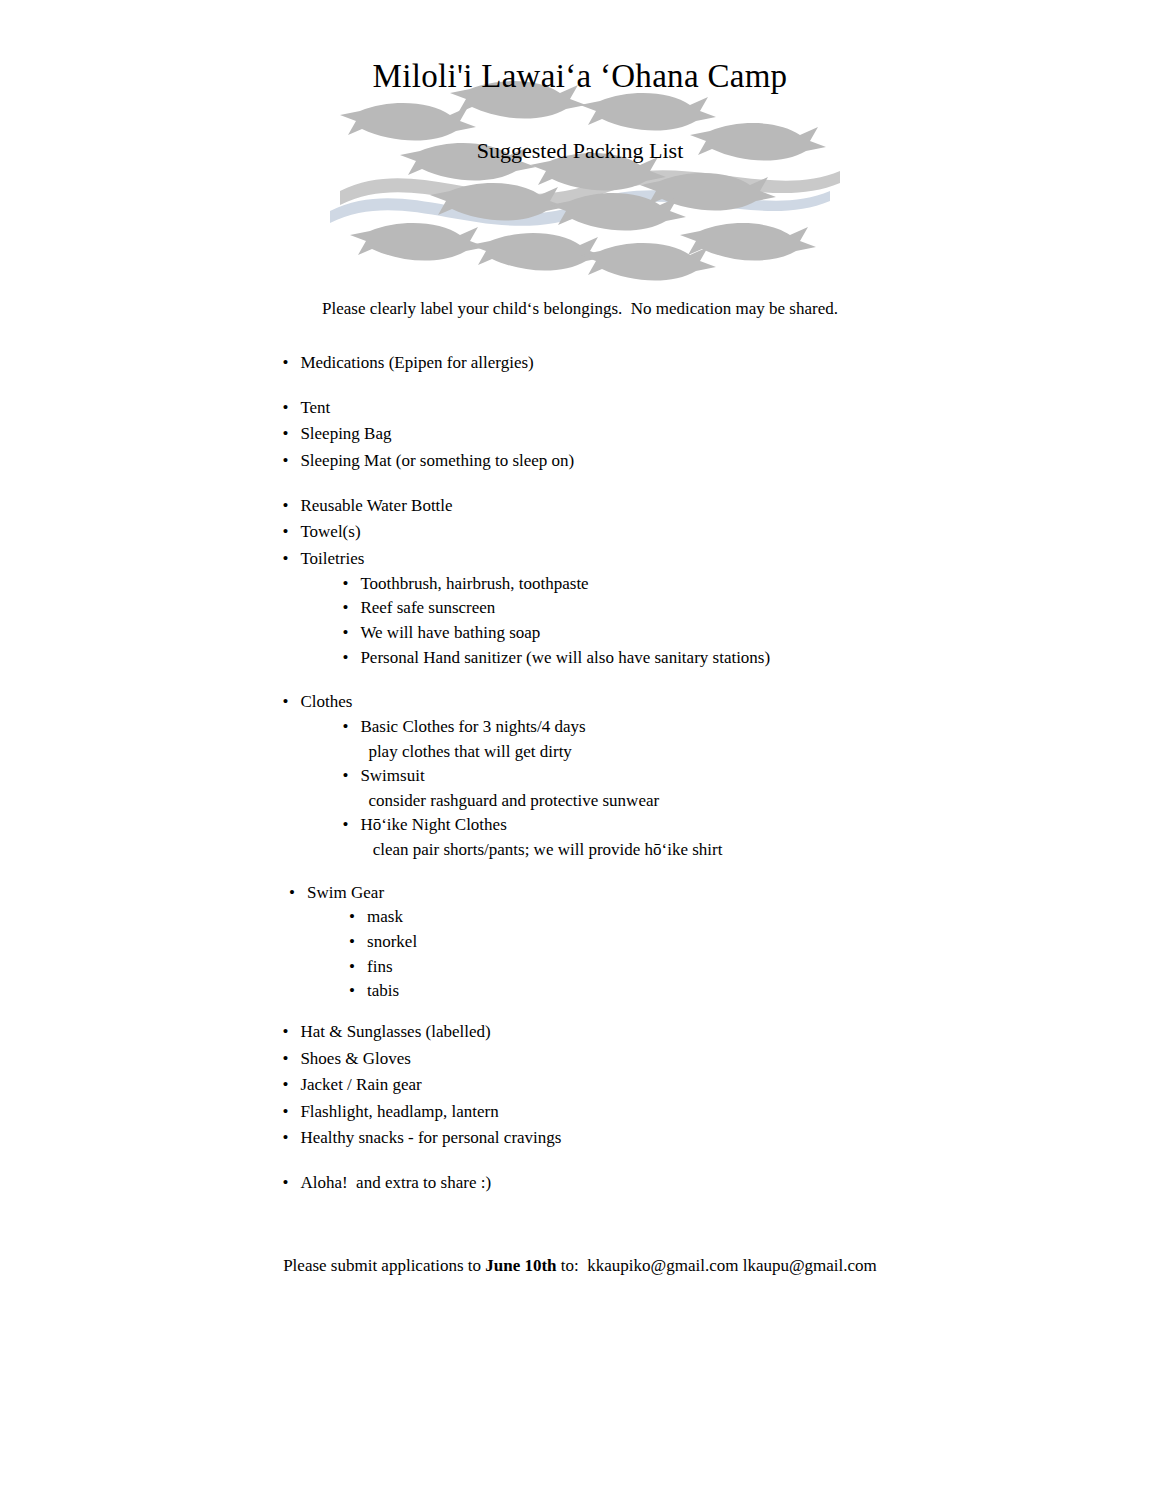Miloli'i Lawaiʻa ʻOhana Camp
Suggested Packing List
Please clearly label your childʻs belongings. No medication may be shared.
Medications (Epipen for allergies)
Tent
Sleeping Bag
Sleeping Mat (or something to sleep on)
Reusable Water Bottle
Towel(s)
Toiletries
Toothbrush, hairbrush, toothpaste
Reef safe sunscreen
We will have bathing soap
Personal Hand sanitizer (we will also have sanitary stations)
Clothes
Basic Clothes for 3 nights/4 days
play clothes that will get dirty
Swimsuit
consider rashguard and protective sunwear
Hōʻike Night Clothes
clean pair shorts/pants; we will provide hōʻike shirt
Swim Gear
mask
snorkel
fins
tabis
Hat & Sunglasses (labelled)
Shoes & Gloves
Jacket / Rain gear
Flashlight, headlamp, lantern
Healthy snacks - for personal cravings
Aloha! and extra to share :)
Please submit applications to June 10th to: kkaupiko@gmail.com lkaupu@gmail.com